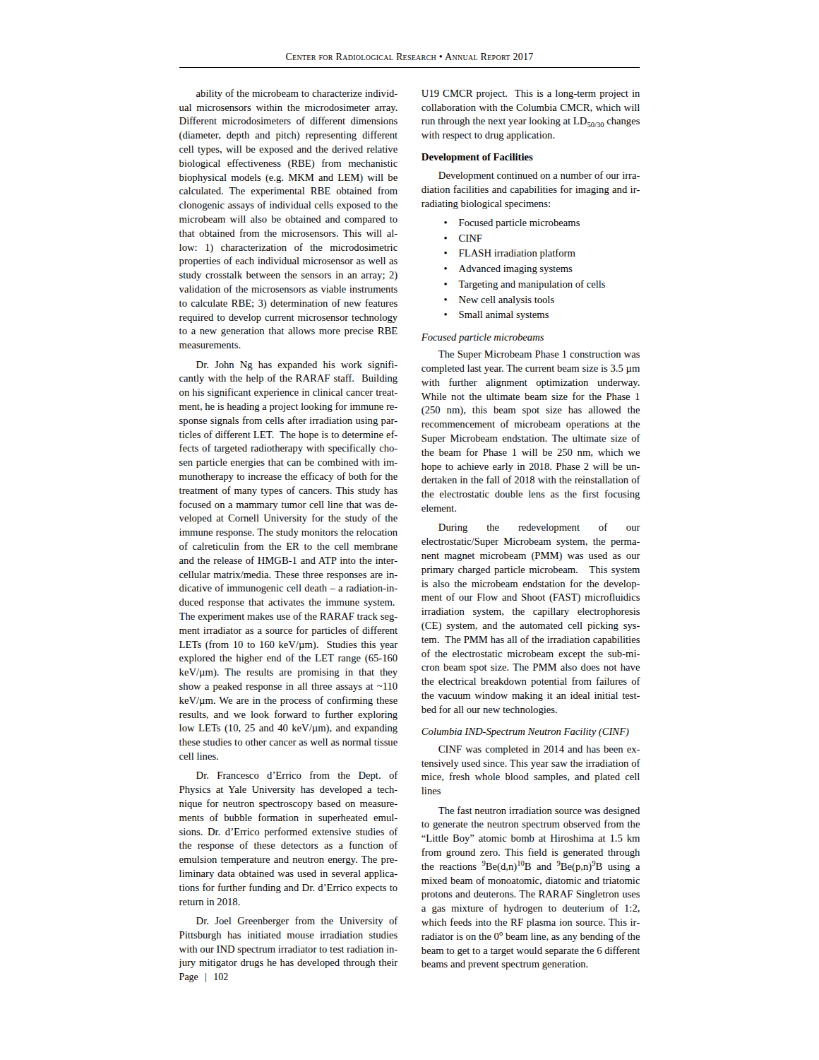Center for Radiological Research • Annual Report 2017
ability of the microbeam to characterize individual microsensors within the microdosimeter array. Different microdosimeters of different dimensions (diameter, depth and pitch) representing different cell types, will be exposed and the derived relative biological effectiveness (RBE) from mechanistic biophysical models (e.g. MKM and LEM) will be calculated. The experimental RBE obtained from clonogenic assays of individual cells exposed to the microbeam will also be obtained and compared to that obtained from the microsensors. This will allow: 1) characterization of the microdosimetric properties of each individual microsensor as well as study crosstalk between the sensors in an array; 2) validation of the microsensors as viable instruments to calculate RBE; 3) determination of new features required to develop current microsensor technology to a new generation that allows more precise RBE measurements.
Dr. John Ng has expanded his work significantly with the help of the RARAF staff. Building on his significant experience in clinical cancer treatment, he is heading a project looking for immune response signals from cells after irradiation using particles of different LET. The hope is to determine effects of targeted radiotherapy with specifically chosen particle energies that can be combined with immunotherapy to increase the efficacy of both for the treatment of many types of cancers. This study has focused on a mammary tumor cell line that was developed at Cornell University for the study of the immune response. The study monitors the relocation of calreticulin from the ER to the cell membrane and the release of HMGB-1 and ATP into the intercellular matrix/media. These three responses are indicative of immunogenic cell death – a radiation-induced response that activates the immune system. The experiment makes use of the RARAF track segment irradiator as a source for particles of different LETs (from 10 to 160 keV/µm). Studies this year explored the higher end of the LET range (65-160 keV/µm). The results are promising in that they show a peaked response in all three assays at ~110 keV/µm. We are in the process of confirming these results, and we look forward to further exploring low LETs (10, 25 and 40 keV/µm), and expanding these studies to other cancer as well as normal tissue cell lines.
Dr. Francesco d’Errico from the Dept. of Physics at Yale University has developed a technique for neutron spectroscopy based on measurements of bubble formation in superheated emulsions. Dr. d’Errico performed extensive studies of the response of these detectors as a function of emulsion temperature and neutron energy. The preliminary data obtained was used in several applications for further funding and Dr. d’Errico expects to return in 2018.
Dr. Joel Greenberger from the University of Pittsburgh has initiated mouse irradiation studies with our IND spectrum irradiator to test radiation injury mitigator drugs he has developed through their U19 CMCR project. This is a long-term project in collaboration with the Columbia CMCR, which will run through the next year looking at LD50/30 changes with respect to drug application.
Development of Facilities
Development continued on a number of our irradiation facilities and capabilities for imaging and irradiating biological specimens:
Focused particle microbeams
CINF
FLASH irradiation platform
Advanced imaging systems
Targeting and manipulation of cells
New cell analysis tools
Small animal systems
Focused particle microbeams
The Super Microbeam Phase 1 construction was completed last year. The current beam size is 3.5 µm with further alignment optimization underway. While not the ultimate beam size for the Phase 1 (250 nm), this beam spot size has allowed the recommencement of microbeam operations at the Super Microbeam endstation. The ultimate size of the beam for Phase 1 will be 250 nm, which we hope to achieve early in 2018. Phase 2 will be undertaken in the fall of 2018 with the reinstallation of the electrostatic double lens as the first focusing element.
During the redevelopment of our electrostatic/Super Microbeam system, the permanent magnet microbeam (PMM) was used as our primary charged particle microbeam. This system is also the microbeam endstation for the development of our Flow and Shoot (FAST) microfluidics irradiation system, the capillary electrophoresis (CE) system, and the automated cell picking system. The PMM has all of the irradiation capabilities of the electrostatic microbeam except the sub-micron beam spot size. The PMM also does not have the electrical breakdown potential from failures of the vacuum window making it an ideal initial testbed for all our new technologies.
Columbia IND-Spectrum Neutron Facility (CINF)
CINF was completed in 2014 and has been extensively used since. This year saw the irradiation of mice, fresh whole blood samples, and plated cell lines
The fast neutron irradiation source was designed to generate the neutron spectrum observed from the “Little Boy” atomic bomb at Hiroshima at 1.5 km from ground zero. This field is generated through the reactions 9Be(d,n)10B and 9Be(p,n)9B using a mixed beam of monoatomic, diatomic and triatomic protons and deuterons. The RARAF Singletron uses a gas mixture of hydrogen to deuterium of 1:2, which feeds into the RF plasma ion source. This irradiator is on the 0o beam line, as any bending of the beam to get to a target would separate the 6 different beams and prevent spectrum generation.
Page | 102